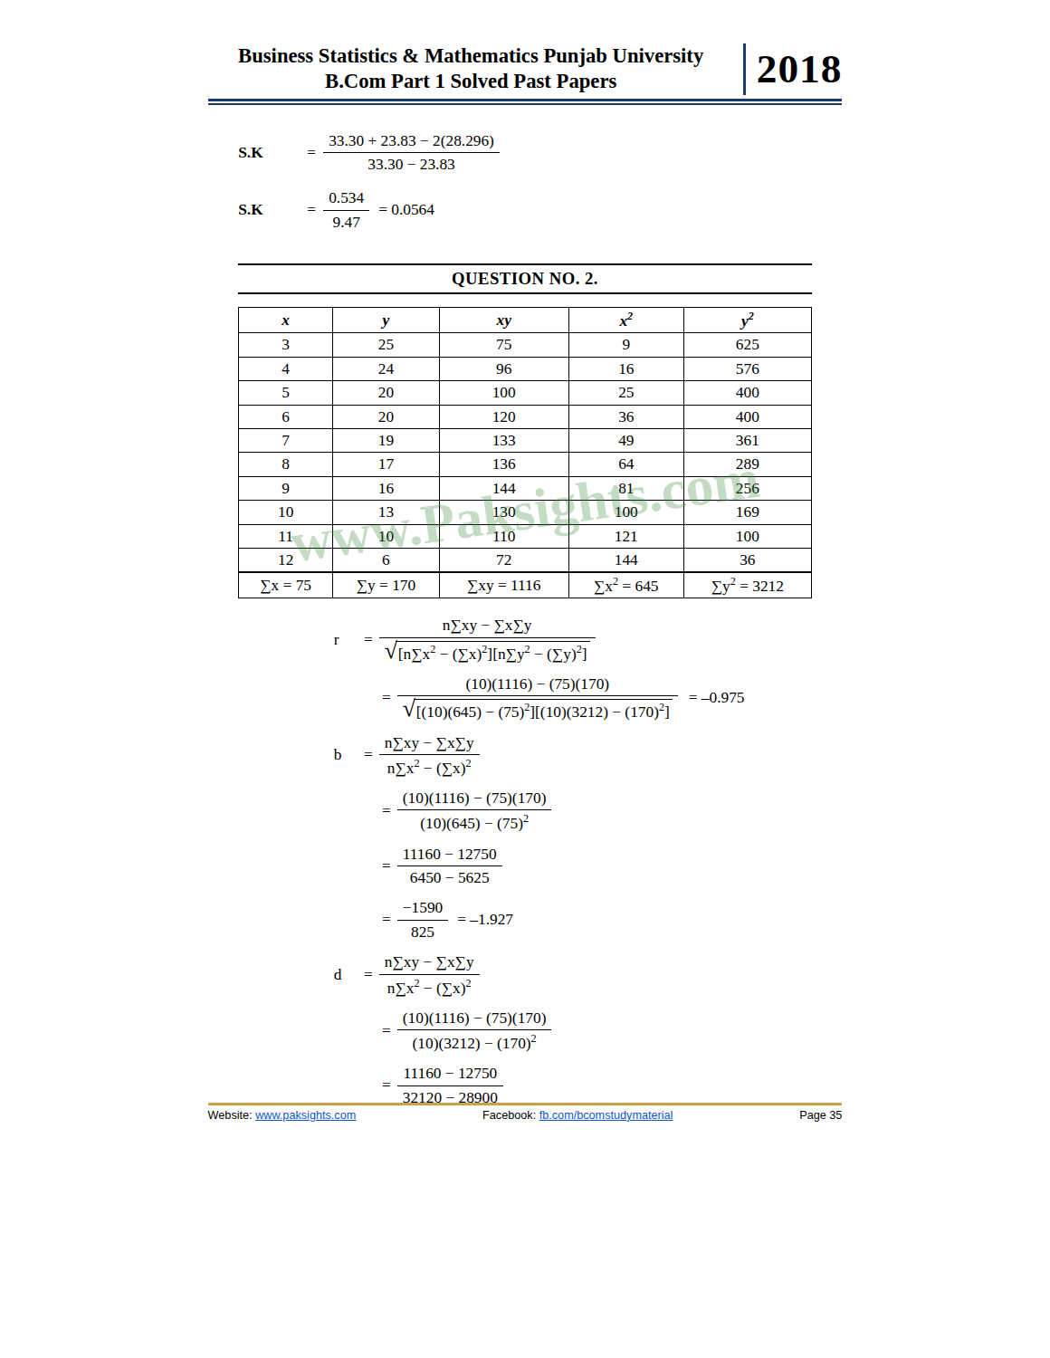Business Statistics & Mathematics Punjab University
B.Com Part 1 Solved Past Papers
2018
www.Paksights.com
S.K = 33.30 + 23.83 − 2(28.296) 33.30 − 23.83
S.K = 0.534 9.47 = 0.0564
QUESTION NO. 2.
| x | y | xy | x 2 | y 2 |
| --- | --- | --- | --- | --- |
| 3 | 25 | 75 | 9 | 625 |
| 4 | 24 | 96 | 16 | 576 |
| 5 | 20 | 100 | 25 | 400 |
| 6 | 20 | 120 | 36 | 400 |
| 7 | 19 | 133 | 49 | 361 |
| 8 | 17 | 136 | 64 | 289 |
| 9 | 16 | 144 | 81 | 256 |
| 10 | 13 | 130 | 100 | 169 |
| 11 | 10 | 110 | 121 | 100 |
| 12 | 6 | 72 | 144 | 36 |
| ∑x = 75 | ∑y = 170 | ∑xy = 1116 | ∑x 2 = 645 | ∑y 2 = 3212 |
r = n∑xy − ∑x∑y [n∑x2 − (∑x)2][n∑y2 − (∑y)2]
= (10)(1116) − (75)(170) [(10)(645) − (75)2][(10)(3212) − (170)2] = –0.975
b = n∑xy − ∑x∑y n∑x2 − (∑x)2
= (10)(1116) − (75)(170) (10)(645) − (75)2
= 11160 − 12750 6450 − 5625
= −1590 825 = –1.927
d = n∑xy − ∑x∑y n∑x2 − (∑x)2
= (10)(1116) − (75)(170) (10)(3212) − (170)2
= 11160 − 12750 32120 − 28900
Website: www.paksights.com
Facebook: fb.com/bcomstudymaterial
Page 35